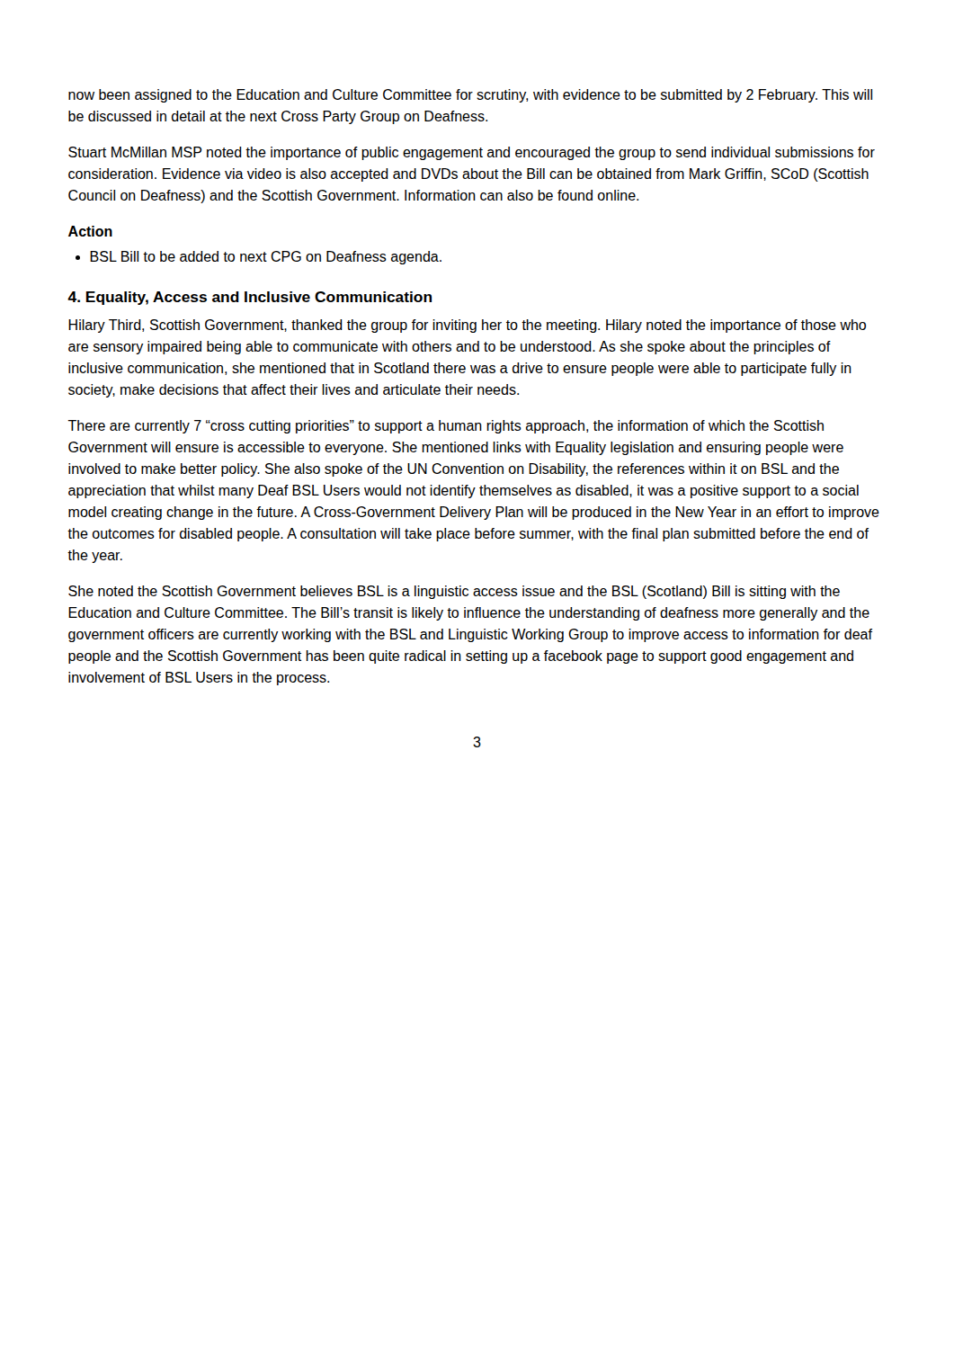now been assigned to the Education and Culture Committee for scrutiny, with evidence to be submitted by 2 February. This will be discussed in detail at the next Cross Party Group on Deafness.
Stuart McMillan MSP noted the importance of public engagement and encouraged the group to send individual submissions for consideration. Evidence via video is also accepted and DVDs about the Bill can be obtained from Mark Griffin, SCoD (Scottish Council on Deafness) and the Scottish Government. Information can also be found online.
Action
BSL Bill to be added to next CPG on Deafness agenda.
4. Equality, Access and Inclusive Communication
Hilary Third, Scottish Government, thanked the group for inviting her to the meeting. Hilary noted the importance of those who are sensory impaired being able to communicate with others and to be understood. As she spoke about the principles of inclusive communication, she mentioned that in Scotland there was a drive to ensure people were able to participate fully in society, make decisions that affect their lives and articulate their needs.
There are currently 7 “cross cutting priorities” to support a human rights approach, the information of which the Scottish Government will ensure is accessible to everyone. She mentioned links with Equality legislation and ensuring people were involved to make better policy. She also spoke of the UN Convention on Disability, the references within it on BSL and the appreciation that whilst many Deaf BSL Users would not identify themselves as disabled, it was a positive support to a social model creating change in the future. A Cross-Government Delivery Plan will be produced in the New Year in an effort to improve the outcomes for disabled people. A consultation will take place before summer, with the final plan submitted before the end of the year.
She noted the Scottish Government believes BSL is a linguistic access issue and the BSL (Scotland) Bill is sitting with the Education and Culture Committee. The Bill’s transit is likely to influence the understanding of deafness more generally and the government officers are currently working with the BSL and Linguistic Working Group to improve access to information for deaf people and the Scottish Government has been quite radical in setting up a facebook page to support good engagement and involvement of BSL Users in the process.
3